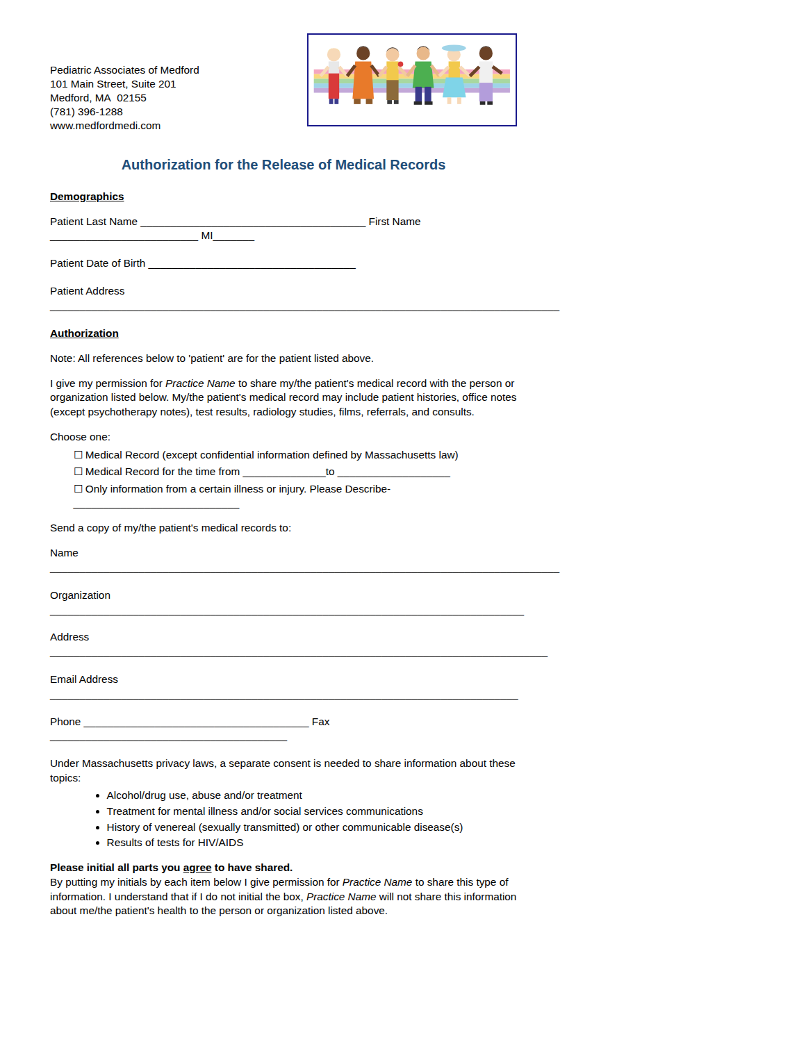Pediatric Associates of Medford
101 Main Street, Suite 201
Medford, MA 02155
(781) 396-1288
www.medfordmedi.com
Authorization for the Release of Medical Records
Demographics
Patient Last Name ______________________________________ First Name _________________________ MI_______
Patient Date of Birth ___________________________________
Patient Address ______________________________________________________________________________________
Authorization
Note: All references below to 'patient' are for the patient listed above.
I give my permission for Practice Name to share my/the patient's medical record with the person or organization listed below. My/the patient's medical record may include patient histories, office notes (except psychotherapy notes), test results, radiology studies, films, referrals, and consults.
Choose one:
☐ Medical Record (except confidential information defined by Massachusetts law)
☐ Medical Record for the time from ______________to ___________________
☐ Only information from a certain illness or injury. Please Describe- ____________________________
Send a copy of my/the patient's medical records to:
Name ______________________________________________________________________________________
Organization ________________________________________________________________________________
Address ____________________________________________________________________________________
Email Address _______________________________________________________________________________
Phone ______________________________________ Fax ________________________________________
Under Massachusetts privacy laws, a separate consent is needed to share information about these topics:
Alcohol/drug use, abuse and/or treatment
Treatment for mental illness and/or social services communications
History of venereal (sexually transmitted) or other communicable disease(s)
Results of tests for HIV/AIDS
Please initial all parts you agree to have shared.
By putting my initials by each item below I give permission for Practice Name to share this type of information. I understand that if I do not initial the box, Practice Name will not share this information about me/the patient's health to the person or organization listed above.